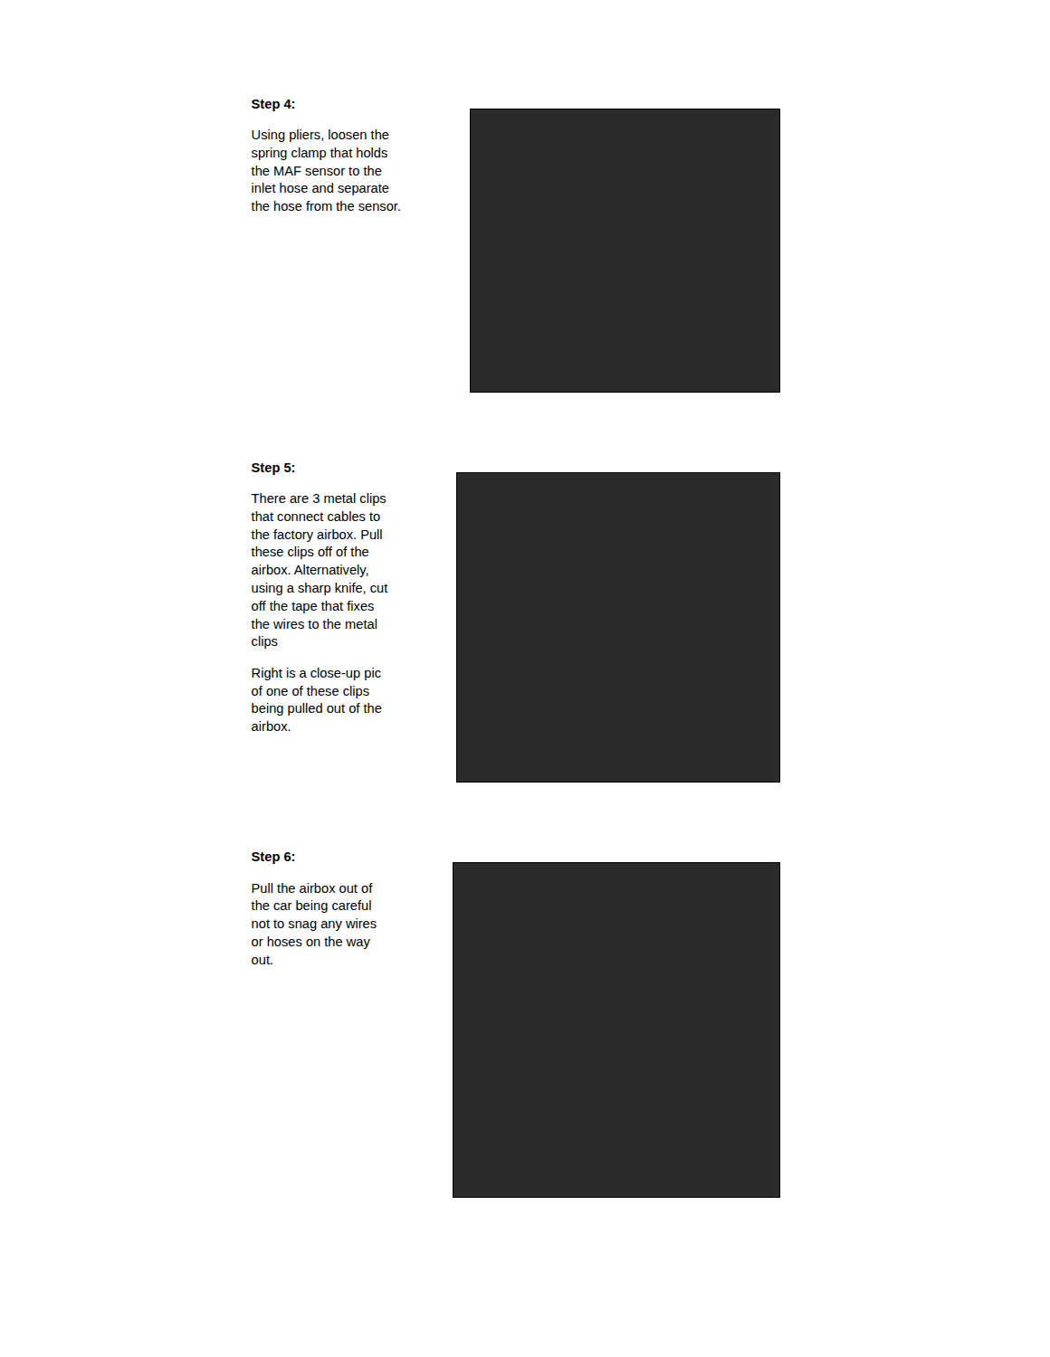Step 4:
Using pliers, loosen the spring clamp that holds the MAF sensor to the inlet hose and separate the hose from the sensor.
Step 5:
There are 3 metal clips that connect cables to the factory airbox. Pull these clips off of the airbox. Alternatively, using a sharp knife, cut off the tape that fixes the wires to the metal clips
Right is a close-up pic of one of these clips being pulled out of the airbox.
Step 6:
Pull the airbox out of the car being careful not to snag any wires or hoses on the way out.